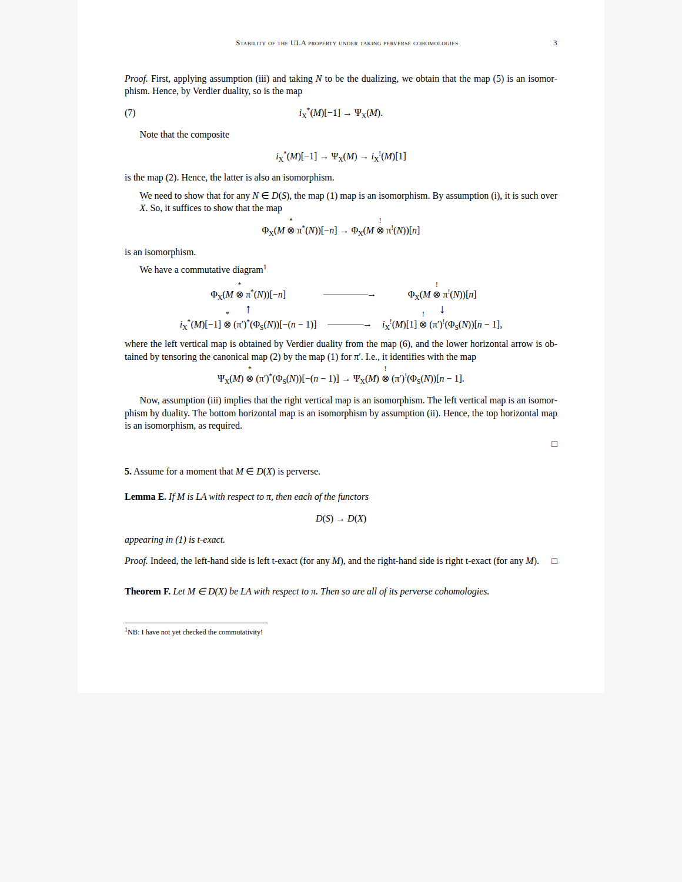Stability of the ULA property under taking perverse cohomologies
3
Proof. First, applying assumption (iii) and taking N to be the dualizing, we obtain that the map (5) is an isomorphism. Hence, by Verdier duality, so is the map
(7) iX*(M)[−1] → ΨX(M).
Note that the composite
iX*(M)[−1] → ΨX(M) → iX!(M)[1]
is the map (2). Hence, the latter is also an isomorphism.
We need to show that for any N ∈ D(S), the map (1) map is an isomorphism. By assumption (i), it is such over ◦X. So, it suffices to show that the map
ΦX(M *⊗ π*(N))[−n] → ΦX(M !⊗ π!(N))[n]
is an isomorphism.
We have a commutative diagram1
| Φ X ( M * ⊗ π * ( N ))[− n ] | —————→ | Φ X ( M ! ⊗ π ! ( N ))[ n ] |
| ↑ | | ↓ |
| i X * ( M )[−1] * ⊗ (π′) * (Φ S ( N ))[−( n − 1)] | ————→ | i X ! ( M )[1] ! ⊗ (π′) ! (Φ S ( N ))[ n − 1], |
where the left vertical map is obtained by Verdier duality from the map (6), and the lower horizontal arrow is obtained by tensoring the canonical map (2) by the map (1) for π′. I.e., it identifies with the map
ΨX(M) *⊗ (π′)*(ΦS(N))[−(n − 1)] → ΨX(M) !⊗ (π′)!(ΦS(N))[n − 1].
Now, assumption (iii) implies that the right vertical map is an isomorphism. The left vertical map is an isomorphism by duality. The bottom horizontal map is an isomorphism by assumption (ii). Hence, the top horizontal map is an isomorphism, as required.
□
5. Assume for a moment that M ∈ D(X) is perverse.
Lemma E. If M is LA with respect to π, then each of the functors
D(S) → D(X)
appearing in (1) is t-exact.
Proof. Indeed, the left-hand side is left t-exact (for any M), and the right-hand side is right t-exact (for any M). □
Theorem F. Let M ∈ D(X) be LA with respect to π. Then so are all of its perverse cohomologies.
1NB: I have not yet checked the commutativity!